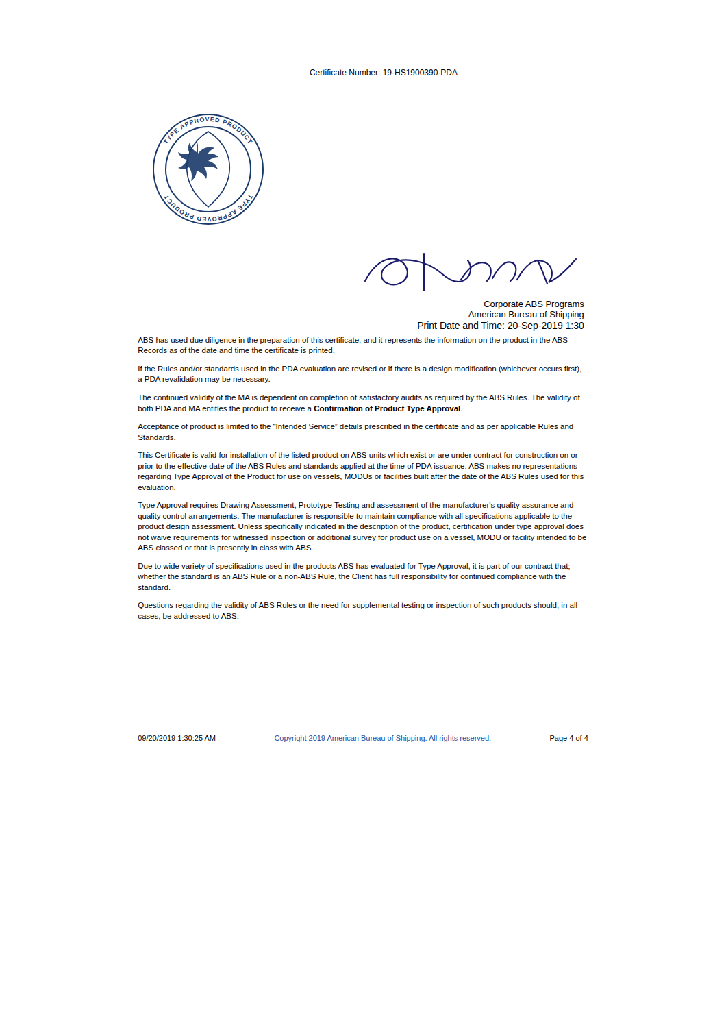Certificate Number: 19-HS1900390-PDA
TYPE APPROVED PRODUCT TYPE APPROVED PRODUCT
Corporate ABS Programs
American Bureau of Shipping
Print Date and Time: 20-Sep-2019 1:30
ABS has used due diligence in the preparation of this certificate, and it represents the information on the product in the ABS Records as of the date and time the certificate is printed.
If the Rules and/or standards used in the PDA evaluation are revised or if there is a design modification (whichever occurs first), a PDA revalidation may be necessary.
The continued validity of the MA is dependent on completion of satisfactory audits as required by the ABS Rules. The validity of both PDA and MA entitles the product to receive a Confirmation of Product Type Approval.
Acceptance of product is limited to the “Intended Service” details prescribed in the certificate and as per applicable Rules and Standards.
This Certificate is valid for installation of the listed product on ABS units which exist or are under contract for construction on or prior to the effective date of the ABS Rules and standards applied at the time of PDA issuance. ABS makes no representations regarding Type Approval of the Product for use on vessels, MODUs or facilities built after the date of the ABS Rules used for this evaluation.
Type Approval requires Drawing Assessment, Prototype Testing and assessment of the manufacturer's quality assurance and quality control arrangements. The manufacturer is responsible to maintain compliance with all specifications applicable to the product design assessment. Unless specifically indicated in the description of the product, certification under type approval does not waive requirements for witnessed inspection or additional survey for product use on a vessel, MODU or facility intended to be ABS classed or that is presently in class with ABS.
Due to wide variety of specifications used in the products ABS has evaluated for Type Approval, it is part of our contract that; whether the standard is an ABS Rule or a non-ABS Rule, the Client has full responsibility for continued compliance with the standard.
Questions regarding the validity of ABS Rules or the need for supplemental testing or inspection of such products should, in all cases, be addressed to ABS.
09/20/2019 1:30:25 AM
Copyright 2019 American Bureau of Shipping. All rights reserved.
Page 4 of 4